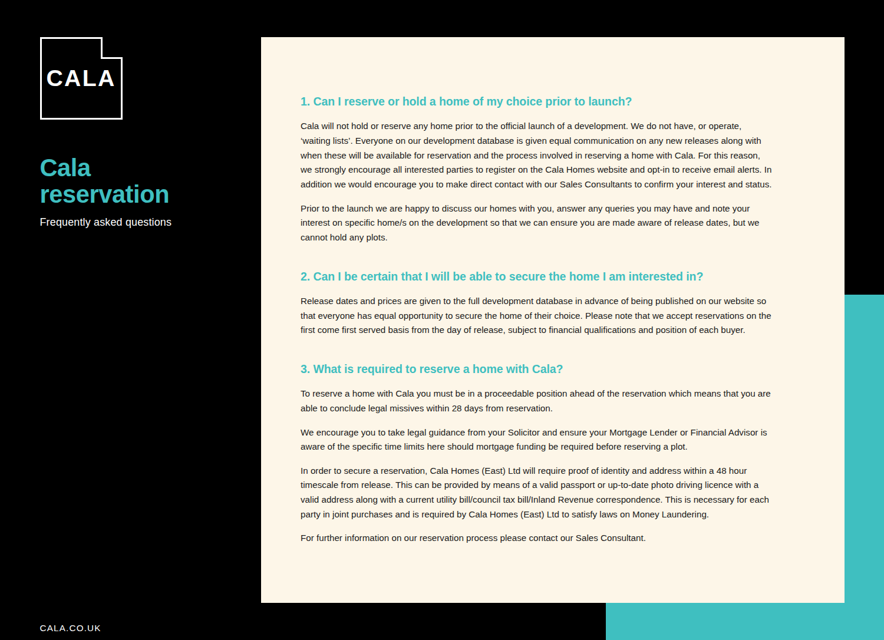CALA
Cala
reservation
Frequently asked questions
CALA.CO.UK
1. Can I reserve or hold a home of my choice prior to launch?
Cala will not hold or reserve any home prior to the official launch of a development. We do not have, or operate, ‘waiting lists’. Everyone on our development database is given equal communication on any new releases along with when these will be available for reservation and the process involved in reserving a home with Cala. For this reason, we strongly encourage all interested parties to register on the Cala Homes website and opt-in to receive email alerts. In addition we would encourage you to make direct contact with our Sales Consultants to confirm your interest and status.
Prior to the launch we are happy to discuss our homes with you, answer any queries you may have and note your interest on specific home/s on the development so that we can ensure you are made aware of release dates, but we cannot hold any plots.
2. Can I be certain that I will be able to secure the home I am interested in?
Release dates and prices are given to the full development database in advance of being published on our website so that everyone has equal opportunity to secure the home of their choice. Please note that we accept reservations on the first come first served basis from the day of release, subject to financial qualifications and position of each buyer.
3. What is required to reserve a home with Cala?
To reserve a home with Cala you must be in a proceedable position ahead of the reservation which means that you are able to conclude legal missives within 28 days from reservation.
We encourage you to take legal guidance from your Solicitor and ensure your Mortgage Lender or Financial Advisor is aware of the specific time limits here should mortgage funding be required before reserving a plot.
In order to secure a reservation, Cala Homes (East) Ltd will require proof of identity and address within a 48 hour timescale from release. This can be provided by means of a valid passport or up-to-date photo driving licence with a valid address along with a current utility bill/council tax bill/Inland Revenue correspondence. This is necessary for each party in joint purchases and is required by Cala Homes (East) Ltd to satisfy laws on Money Laundering.
For further information on our reservation process please contact our Sales Consultant.